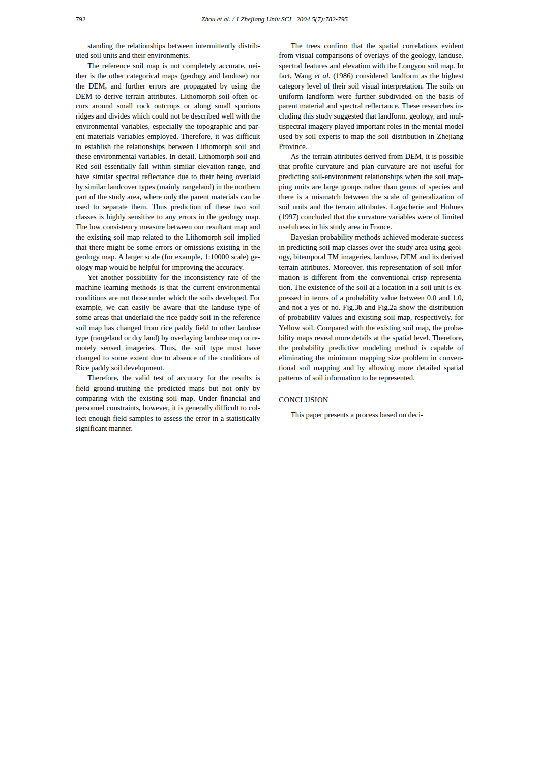792 Zhou et al. / J Zhejiang Univ SCI 2004 5(7):782-795
standing the relationships between intermittently distributed soil units and their environments.
The reference soil map is not completely accurate, neither is the other categorical maps (geology and landuse) nor the DEM, and further errors are propagated by using the DEM to derive terrain attributes. Lithomorph soil often occurs around small rock outcrops or along small spurious ridges and divides which could not be described well with the environmental variables, especially the topographic and parent materials variables employed. Therefore, it was difficult to establish the relationships between Lithomorph soil and these environmental variables. In detail, Lithomorph soil and Red soil essentially fall within similar elevation range, and have similar spectral reflectance due to their being overlaid by similar landcover types (mainly rangeland) in the northern part of the study area, where only the parent materials can be used to separate them. Thus prediction of these two soil classes is highly sensitive to any errors in the geology map. The low consistency measure between our resultant map and the existing soil map related to the Lithomorph soil implied that there might be some errors or omissions existing in the geology map. A larger scale (for example, 1:10000 scale) geology map would be helpful for improving the accuracy.
Yet another possibility for the inconsistency rate of the machine learning methods is that the current environmental conditions are not those under which the soils developed. For example, we can easily be aware that the landuse type of some areas that underlaid the rice paddy soil in the reference soil map has changed from rice paddy field to other landuse type (rangeland or dry land) by overlaying landuse map or remotely sensed imageries. Thus, the soil type must have changed to some extent due to absence of the conditions of Rice paddy soil development.
Therefore, the valid test of accuracy for the results is field ground-truthing the predicted maps but not only by comparing with the existing soil map. Under financial and personnel constraints, however, it is generally difficult to collect enough field samples to assess the error in a statistically significant manner.
The trees confirm that the spatial correlations evident from visual comparisons of overlays of the geology, landuse, spectral features and elevation with the Longyou soil map. In fact, Wang et al. (1986) considered landform as the highest category level of their soil visual interpretation. The soils on uniform landform were further subdivided on the basis of parent material and spectral reflectance. These researches including this study suggested that landform, geology, and multispectral imagery played important roles in the mental model used by soil experts to map the soil distribution in Zhejiang Province.
As the terrain attributes derived from DEM, it is possible that profile curvature and plan curvature are not useful for predicting soil-environment relationships when the soil mapping units are large groups rather than genus of species and there is a mismatch between the scale of generalization of soil units and the terrain attributes. Lagacherie and Holmes (1997) concluded that the curvature variables were of limited usefulness in his study area in France.
Bayesian probability methods achieved moderate success in predicting soil map classes over the study area using geology, bitemporal TM imageries, landuse, DEM and its derived terrain attributes. Moreover, this representation of soil information is different from the conventional crisp representation. The existence of the soil at a location in a soil unit is expressed in terms of a probability value between 0.0 and 1.0, and not a yes or no. Fig.3b and Fig.2a show the distribution of probability values and existing soil map, respectively, for Yellow soil. Compared with the existing soil map, the probability maps reveal more details at the spatial level. Therefore, the probability predictive modeling method is capable of eliminating the minimum mapping size problem in conventional soil mapping and by allowing more detailed spatial patterns of soil information to be represented.
Conclusion
This paper presents a process based on deci-